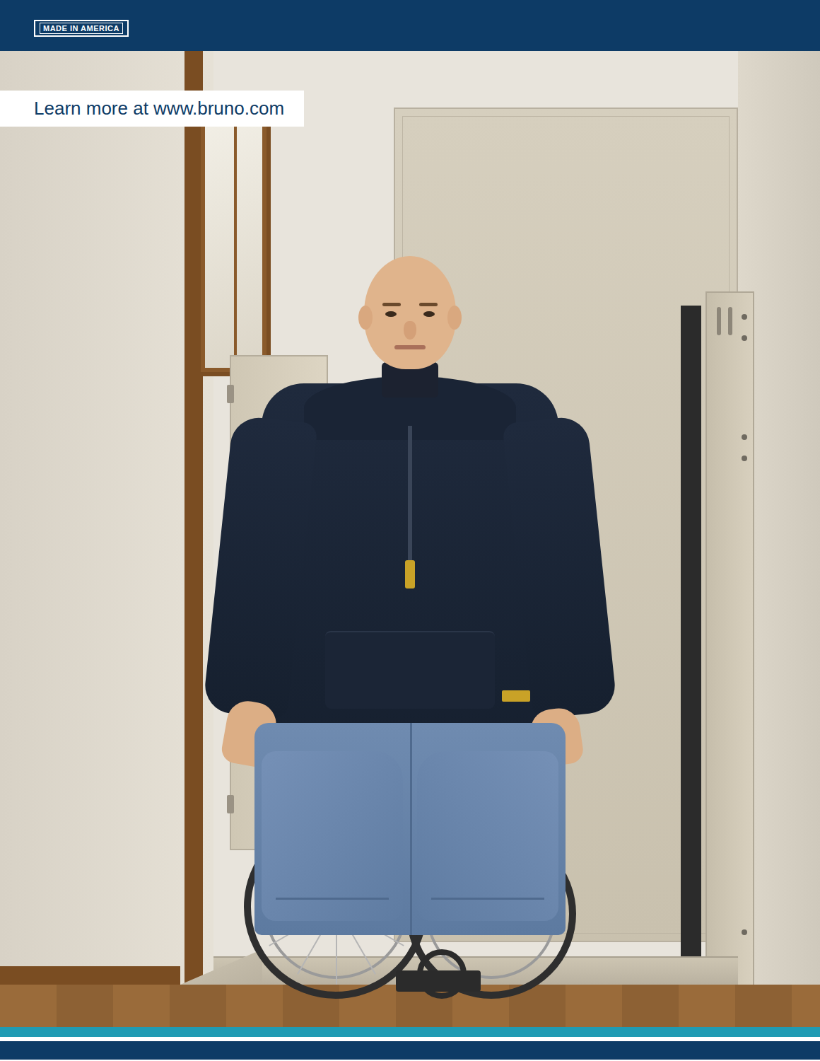MADE IN AMERICA
Learn more at www.bruno.com